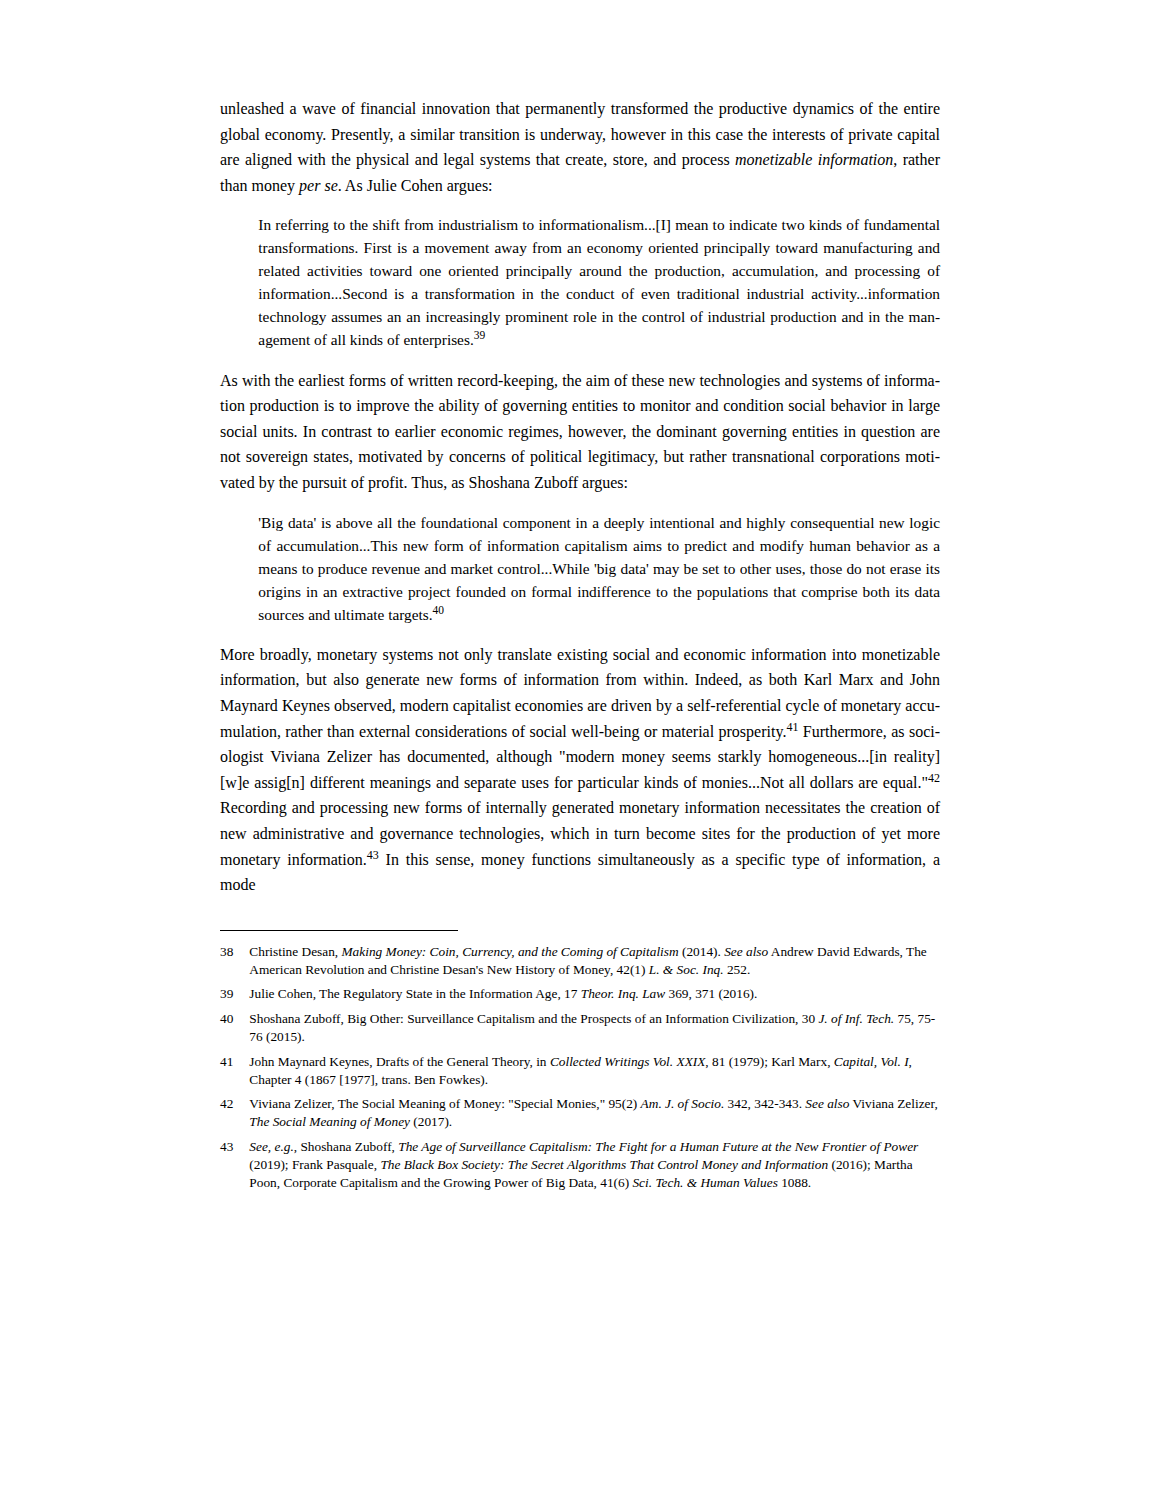unleashed a wave of financial innovation that permanently transformed the productive dynamics of the entire global economy. Presently, a similar transition is underway, however in this case the interests of private capital are aligned with the physical and legal systems that create, store, and process monetizable information, rather than money per se. As Julie Cohen argues:
In referring to the shift from industrialism to informationalism...[I] mean to indicate two kinds of fundamental transformations. First is a movement away from an economy oriented principally toward manufacturing and related activities toward one oriented principally around the production, accumulation, and processing of information...Second is a transformation in the conduct of even traditional industrial activity...information technology assumes an an increasingly prominent role in the control of industrial production and in the management of all kinds of enterprises.39
As with the earliest forms of written record-keeping, the aim of these new technologies and systems of information production is to improve the ability of governing entities to monitor and condition social behavior in large social units. In contrast to earlier economic regimes, however, the dominant governing entities in question are not sovereign states, motivated by concerns of political legitimacy, but rather transnational corporations motivated by the pursuit of profit. Thus, as Shoshana Zuboff argues:
'Big data' is above all the foundational component in a deeply intentional and highly consequential new logic of accumulation...This new form of information capitalism aims to predict and modify human behavior as a means to produce revenue and market control...While 'big data' may be set to other uses, those do not erase its origins in an extractive project founded on formal indifference to the populations that comprise both its data sources and ultimate targets.40
More broadly, monetary systems not only translate existing social and economic information into monetizable information, but also generate new forms of information from within. Indeed, as both Karl Marx and John Maynard Keynes observed, modern capitalist economies are driven by a self-referential cycle of monetary accumulation, rather than external considerations of social well-being or material prosperity.41 Furthermore, as sociologist Viviana Zelizer has documented, although "modern money seems starkly homogeneous...[in reality] [w]e assig[n] different meanings and separate uses for particular kinds of monies...Not all dollars are equal."42 Recording and processing new forms of internally generated monetary information necessitates the creation of new administrative and governance technologies, which in turn become sites for the production of yet more monetary information.43 In this sense, money functions simultaneously as a specific type of information, a mode
Christine Desan, Making Money: Coin, Currency, and the Coming of Capitalism (2014). See also Andrew David Edwards, The American Revolution and Christine Desan's New History of Money, 42(1) L. & Soc. Inq. 252.
Julie Cohen, The Regulatory State in the Information Age, 17 Theor. Inq. Law 369, 371 (2016).
Shoshana Zuboff, Big Other: Surveillance Capitalism and the Prospects of an Information Civilization, 30 J. of Inf. Tech. 75, 75-76 (2015).
John Maynard Keynes, Drafts of the General Theory, in Collected Writings Vol. XXIX, 81 (1979); Karl Marx, Capital, Vol. I, Chapter 4 (1867 [1977], trans. Ben Fowkes).
Viviana Zelizer, The Social Meaning of Money: "Special Monies," 95(2) Am. J. of Socio. 342, 342-343. See also Viviana Zelizer, The Social Meaning of Money (2017).
See, e.g., Shoshana Zuboff, The Age of Surveillance Capitalism: The Fight for a Human Future at the New Frontier of Power (2019); Frank Pasquale, The Black Box Society: The Secret Algorithms That Control Money and Information (2016); Martha Poon, Corporate Capitalism and the Growing Power of Big Data, 41(6) Sci. Tech. & Human Values 1088.